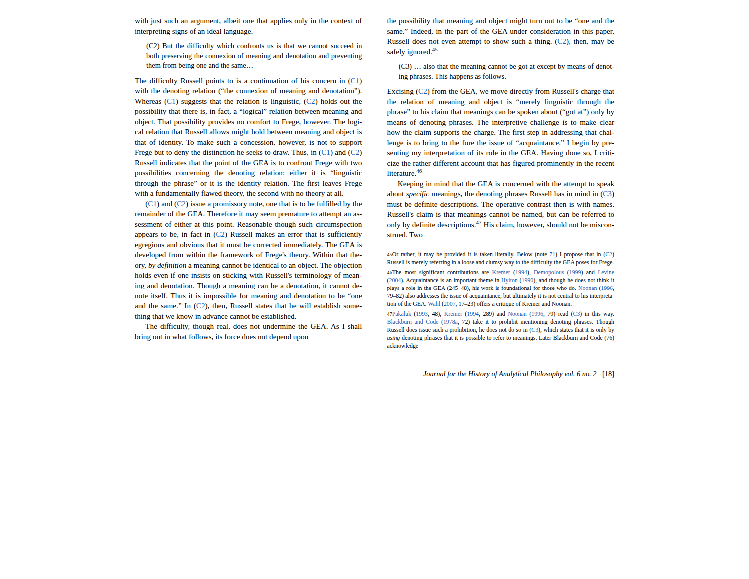with just such an argument, albeit one that applies only in the context of interpreting signs of an ideal language.
(C2) But the difficulty which confronts us is that we cannot succeed in both preserving the connexion of meaning and denotation and preventing them from being one and the same…
The difficulty Russell points to is a continuation of his concern in (C1) with the denoting relation (“the connexion of meaning and denotation”). Whereas (C1) suggests that the relation is linguistic, (C2) holds out the possibility that there is, in fact, a “logical” relation between meaning and object. That possibility provides no comfort to Frege, however. The logical relation that Russell allows might hold between meaning and object is that of identity. To make such a concession, however, is not to support Frege but to deny the distinction he seeks to draw. Thus, in (C1) and (C2) Russell indicates that the point of the GEA is to confront Frege with two possibilities concerning the denoting relation: either it is “linguistic through the phrase” or it is the identity relation. The first leaves Frege with a fundamentally flawed theory, the second with no theory at all.
(C1) and (C2) issue a promissory note, one that is to be fulfilled by the remainder of the GEA. Therefore it may seem premature to attempt an assessment of either at this point. Reasonable though such circumspection appears to be, in fact in (C2) Russell makes an error that is sufficiently egregious and obvious that it must be corrected immediately. The GEA is developed from within the framework of Frege's theory. Within that theory, by definition a meaning cannot be identical to an object. The objection holds even if one insists on sticking with Russell's terminology of meaning and denotation. Though a meaning can be a denotation, it cannot denote itself. Thus it is impossible for meaning and denotation to be “one and the same.” In (C2), then, Russell states that he will establish something that we know in advance cannot be established.
The difficulty, though real, does not undermine the GEA. As I shall bring out in what follows, its force does not depend upon
the possibility that meaning and object might turn out to be “one and the same.” Indeed, in the part of the GEA under consideration in this paper, Russell does not even attempt to show such a thing. (C2), then, may be safely ignored.45
(C3) … also that the meaning cannot be got at except by means of denoting phrases. This happens as follows.
Excising (C2) from the GEA, we move directly from Russell's charge that the relation of meaning and object is “merely linguistic through the phrase” to his claim that meanings can be spoken about (“got at”) only by means of denoting phrases. The interpretive challenge is to make clear how the claim supports the charge. The first step in addressing that challenge is to bring to the fore the issue of “acquaintance.” I begin by presenting my interpretation of its role in the GEA. Having done so, I criticize the rather different account that has figured prominently in the recent literature.46
Keeping in mind that the GEA is concerned with the attempt to speak about specific meanings, the denoting phrases Russell has in mind in (C3) must be definite descriptions. The operative contrast then is with names. Russell's claim is that meanings cannot be named, but can be referred to only by definite descriptions.47 His claim, however, should not be misconstrued. Two
45Or rather, it may be provided it is taken literally. Below (note 71) I propose that in (C2) Russell is merely referring in a loose and clumsy way to the difficulty the GEA poses for Frege.
46The most significant contributions are Kremer (1994), Demopolous (1999) and Levine (2004). Acquaintance is an important theme in Hylton (1990), and though he does not think it plays a role in the GEA (245–48), his work is foundational for those who do. Noonan (1996, 79–82) also addresses the issue of acquaintance, but ultimately it is not central to his interpretation of the GEA. Wahl (2007, 17–23) offers a critique of Kremer and Noonan.
47Pakaluk (1993, 48), Kremer (1994, 289) and Noonan (1996, 79) read (C3) in this way. Blackburn and Code (1978a, 72) take it to prohibit mentioning denoting phrases. Though Russell does issue such a prohibition, he does not do so in (C3), which states that it is only by using denoting phrases that it is possible to refer to meanings. Later Blackburn and Code (76) acknowledge
Journal for the History of Analytical Philosophy vol. 6 no. 2[18]